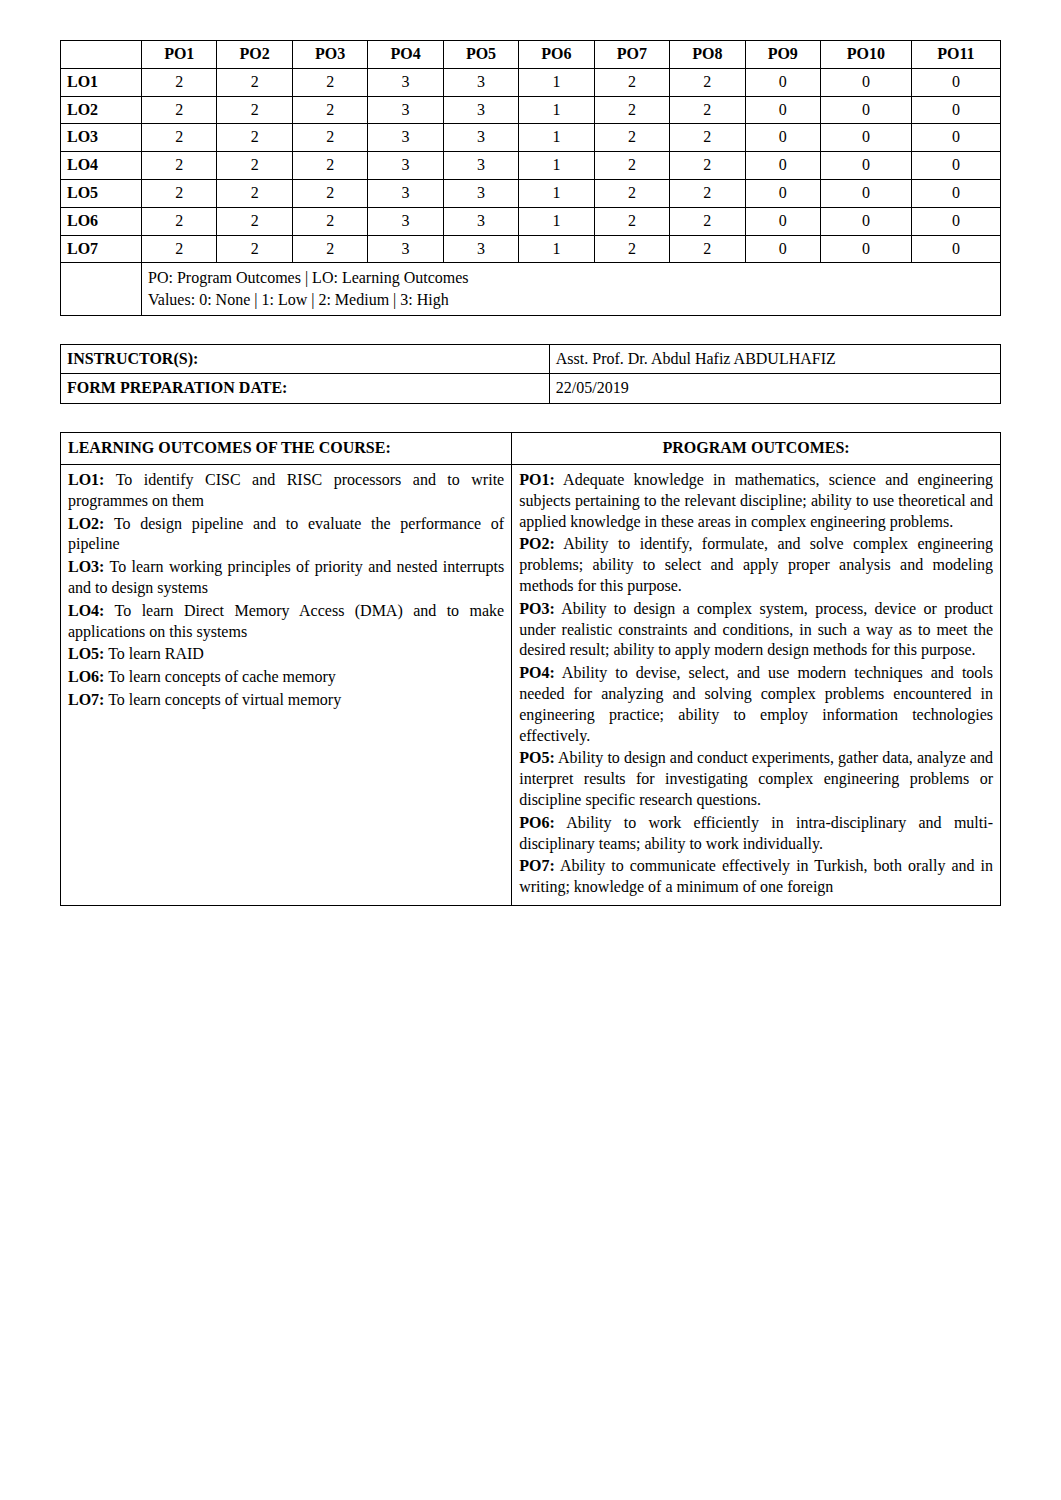| | PO1 | PO2 | PO3 | PO4 | PO5 | PO6 | PO7 | PO8 | PO9 | PO10 | PO11 |
| --- | --- | --- | --- | --- | --- | --- | --- | --- | --- | --- | --- |
| LO1 | 2 | 2 | 2 | 3 | 3 | 1 | 2 | 2 | 0 | 0 | 0 |
| LO2 | 2 | 2 | 2 | 3 | 3 | 1 | 2 | 2 | 0 | 0 | 0 |
| LO3 | 2 | 2 | 2 | 3 | 3 | 1 | 2 | 2 | 0 | 0 | 0 |
| LO4 | 2 | 2 | 2 | 3 | 3 | 1 | 2 | 2 | 0 | 0 | 0 |
| LO5 | 2 | 2 | 2 | 3 | 3 | 1 | 2 | 2 | 0 | 0 | 0 |
| LO6 | 2 | 2 | 2 | 3 | 3 | 1 | 2 | 2 | 0 | 0 | 0 |
| LO7 | 2 | 2 | 2 | 3 | 3 | 1 | 2 | 2 | 0 | 0 | 0 |
| | PO: Program Outcomes / LO: Learning Outcomes Values: 0: None / 1: Low / 2: Medium / 3: High |
| INSTRUCTOR(S): | Asst. Prof. Dr. Abdul Hafiz ABDULHAFIZ |
| FORM PREPARATION DATE: | 22/05/2019 |
| LEARNING OUTCOMES OF THE COURSE: | PROGRAM OUTCOMES: |
| --- | --- |
| LO1: To identify CISC and RISC processors and to write programmes on them LO2: To design pipeline and to evaluate the performance of pipeline LO3: To learn working principles of priority and nested interrupts and to design systems LO4: To learn Direct Memory Access (DMA) and to make applications on this systems LO5: To learn RAID LO6: To learn concepts of cache memory LO7: To learn concepts of virtual memory | PO1: Adequate knowledge in mathematics, science and engineering subjects pertaining to the relevant discipline; ability to use theoretical and applied knowledge in these areas in complex engineering problems. PO2: Ability to identify, formulate, and solve complex engineering problems; ability to select and apply proper analysis and modeling methods for this purpose. PO3: Ability to design a complex system, process, device or product under realistic constraints and conditions, in such a way as to meet the desired result; ability to apply modern design methods for this purpose. PO4: Ability to devise, select, and use modern techniques and tools needed for analyzing and solving complex problems encountered in engineering practice; ability to employ information technologies effectively. PO5: Ability to design and conduct experiments, gather data, analyze and interpret results for investigating complex engineering problems or discipline specific research questions. PO6: Ability to work efficiently in intra-disciplinary and multi-disciplinary teams; ability to work individually. PO7: Ability to communicate effectively in Turkish, both orally and in writing; knowledge of a minimum of one foreign |